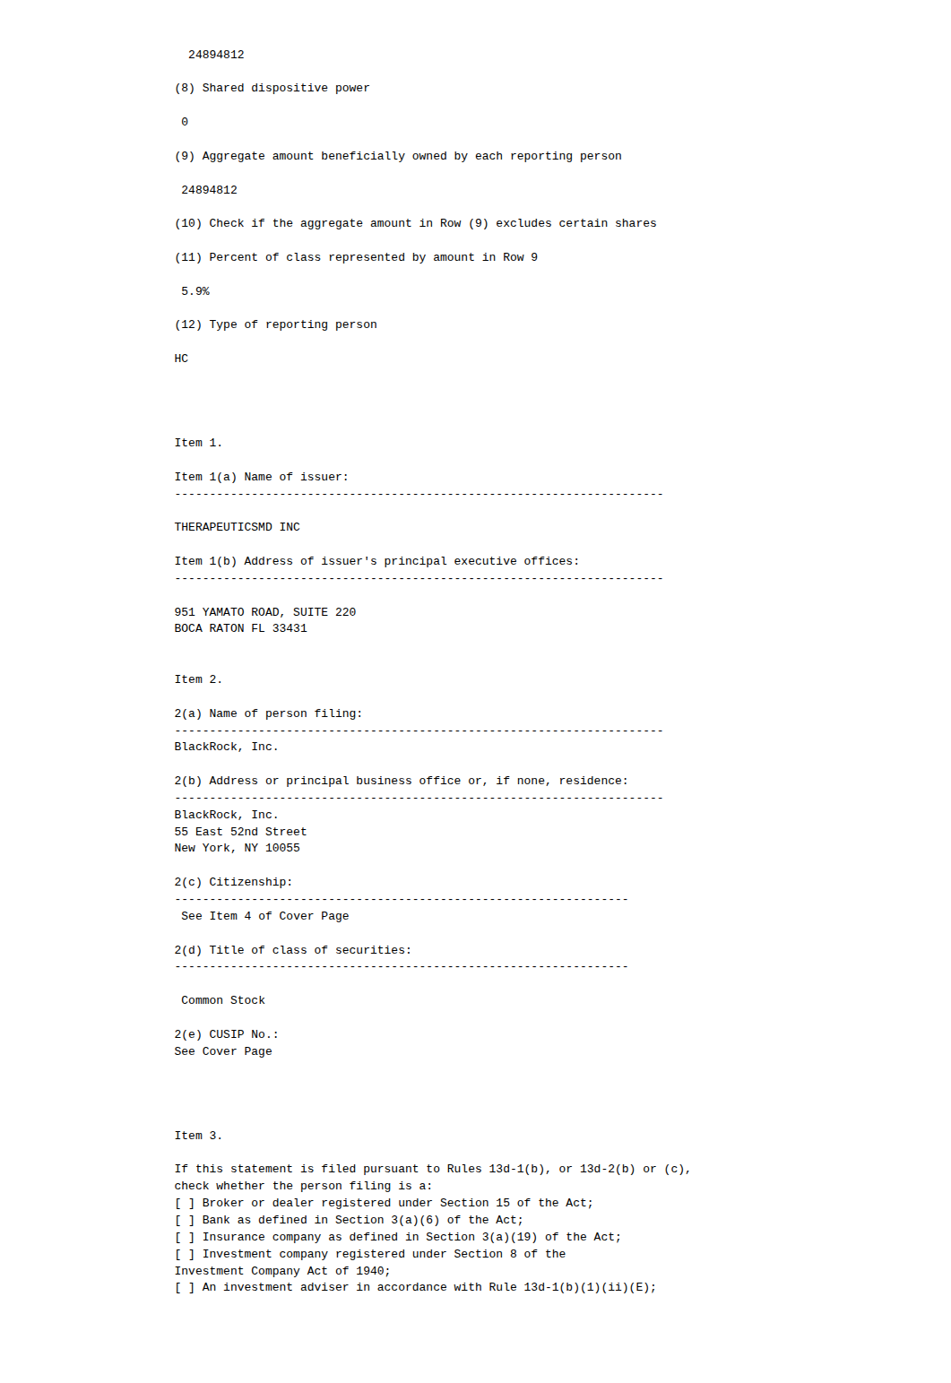Schedule 13G filing excerpt: TherapeuticsMD Inc, filed by BlackRock, Inc.
  24894812

(8) Shared dispositive power

 0

(9) Aggregate amount beneficially owned by each reporting person

 24894812

(10) Check if the aggregate amount in Row (9) excludes certain shares

(11) Percent of class represented by amount in Row 9

 5.9%

(12) Type of reporting person

HC




Item 1.

Item 1(a) Name of issuer:
----------------------------------------------------------------------

THERAPEUTICSMD INC

Item 1(b) Address of issuer's principal executive offices:
----------------------------------------------------------------------

951 YAMATO ROAD, SUITE 220
BOCA RATON FL 33431


Item 2.

2(a) Name of person filing:
----------------------------------------------------------------------
BlackRock, Inc.

2(b) Address or principal business office or, if none, residence:
----------------------------------------------------------------------
BlackRock, Inc.
55 East 52nd Street
New York, NY 10055

2(c) Citizenship:
-----------------------------------------------------------------
 See Item 4 of Cover Page

2(d) Title of class of securities:
-----------------------------------------------------------------

 Common Stock

2(e) CUSIP No.:
See Cover Page




Item 3.

If this statement is filed pursuant to Rules 13d-1(b), or 13d-2(b) or (c),
check whether the person filing is a:
[ ] Broker or dealer registered under Section 15 of the Act;
[ ] Bank as defined in Section 3(a)(6) of the Act;
[ ] Insurance company as defined in Section 3(a)(19) of the Act;
[ ] Investment company registered under Section 8 of the
Investment Company Act of 1940;
[ ] An investment adviser in accordance with Rule 13d-1(b)(1)(ii)(E);